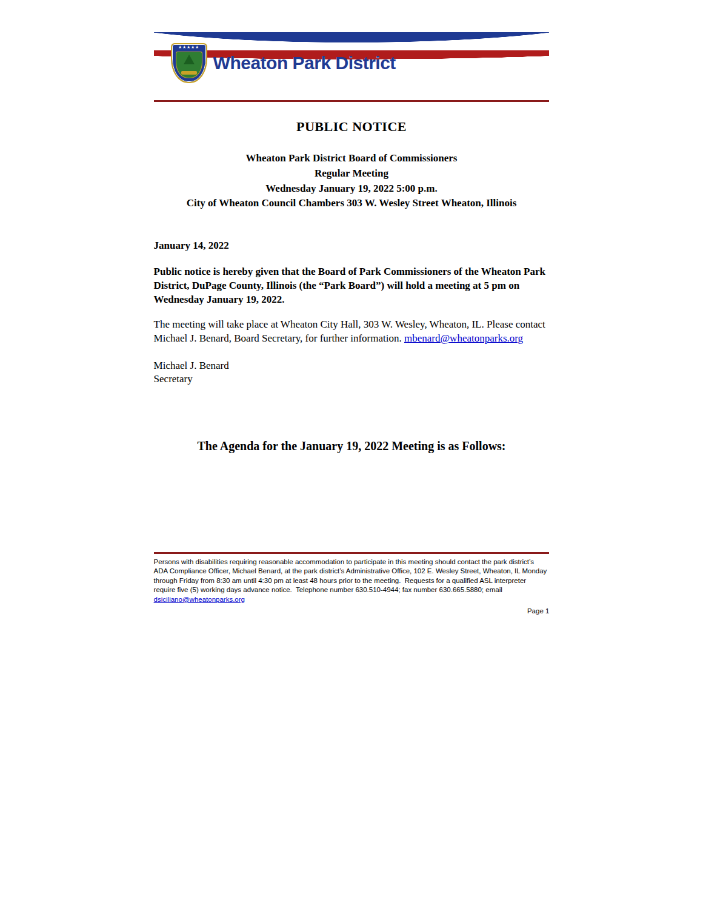★★★★★
Wheaton Park District
PUBLIC NOTICE
Wheaton Park District Board of Commissioners
Regular Meeting
Wednesday January 19, 2022 5:00 p.m.
City of Wheaton Council Chambers 303 W. Wesley Street Wheaton, Illinois
January 14, 2022
Public notice is hereby given that the Board of Park Commissioners of the Wheaton Park District, DuPage County, Illinois (the “Park Board”) will hold a meeting at 5 pm on Wednesday January 19, 2022.
The meeting will take place at Wheaton City Hall, 303 W. Wesley, Wheaton, IL. Please contact Michael J. Benard, Board Secretary, for further information. mbenard@wheatonparks.org
Michael J. Benard
Secretary
The Agenda for the January 19, 2022 Meeting is as Follows:
Persons with disabilities requiring reasonable accommodation to participate in this meeting should contact the park district’s ADA Compliance Officer, Michael Benard, at the park district’s Administrative Office, 102 E. Wesley Street, Wheaton, IL Monday through Friday from 8:30 am until 4:30 pm at least 48 hours prior to the meeting. Requests for a qualified ASL interpreter require five (5) working days advance notice. Telephone number 630.510-4944; fax number 630.665.5880; email dsiciliano@wheatonparks.org
Page 1